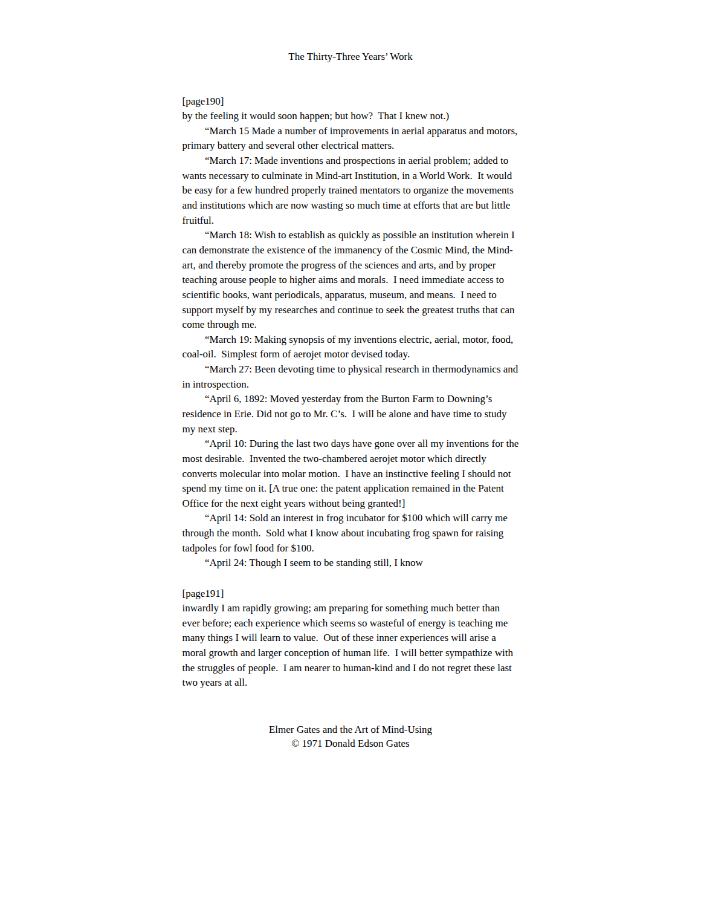The Thirty-Three Years’ Work
[page190]
by the feeling it would soon happen; but how? That I knew not.)
“March 15 Made a number of improvements in aerial apparatus and motors, primary battery and several other electrical matters.
“March 17: Made inventions and prospections in aerial problem; added to wants necessary to culminate in Mind-art Institution, in a World Work. It would be easy for a few hundred properly trained mentators to organize the movements and institutions which are now wasting so much time at efforts that are but little fruitful.
“March 18: Wish to establish as quickly as possible an institution wherein I can demonstrate the existence of the immanency of the Cosmic Mind, the Mind-art, and thereby promote the progress of the sciences and arts, and by proper teaching arouse people to higher aims and morals. I need immediate access to scientific books, want periodicals, apparatus, museum, and means. I need to support myself by my researches and continue to seek the greatest truths that can come through me.
“March 19: Making synopsis of my inventions electric, aerial, motor, food, coal-oil. Simplest form of aerojet motor devised today.
“March 27: Been devoting time to physical research in thermodynamics and in introspection.
“April 6, 1892: Moved yesterday from the Burton Farm to Downing’s residence in Erie. Did not go to Mr. C’s. I will be alone and have time to study my next step.
“April 10: During the last two days have gone over all my inventions for the most desirable. Invented the two-chambered aerojet motor which directly converts molecular into molar motion. I have an instinctive feeling I should not spend my time on it. [A true one: the patent application remained in the Patent Office for the next eight years without being granted!]
“April 14: Sold an interest in frog incubator for $100 which will carry me through the month. Sold what I know about incubating frog spawn for raising tadpoles for fowl food for $100.
“April 24: Though I seem to be standing still, I know
[page191]
inwardly I am rapidly growing; am preparing for something much better than ever before; each experience which seems so wasteful of energy is teaching me many things I will learn to value. Out of these inner experiences will arise a moral growth and larger conception of human life. I will better sympathize with the struggles of people. I am nearer to human-kind and I do not regret these last two years at all.
Elmer Gates and the Art of Mind-Using
© 1971 Donald Edson Gates